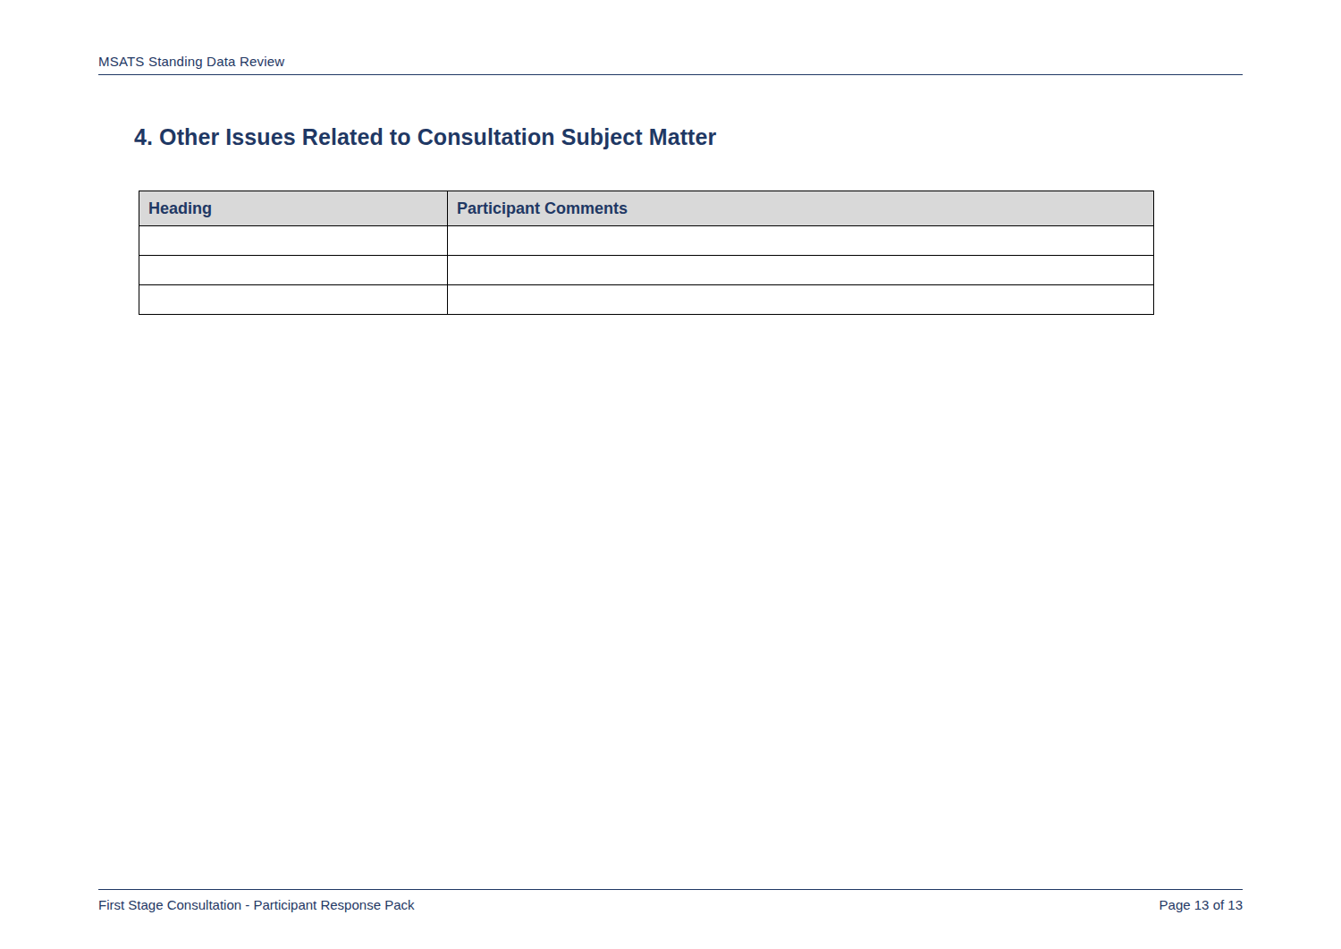MSATS Standing Data Review
4. Other Issues Related to Consultation Subject Matter
| Heading | Participant Comments |
| --- | --- |
First Stage Consultation - Participant Response Pack Page 13 of 13